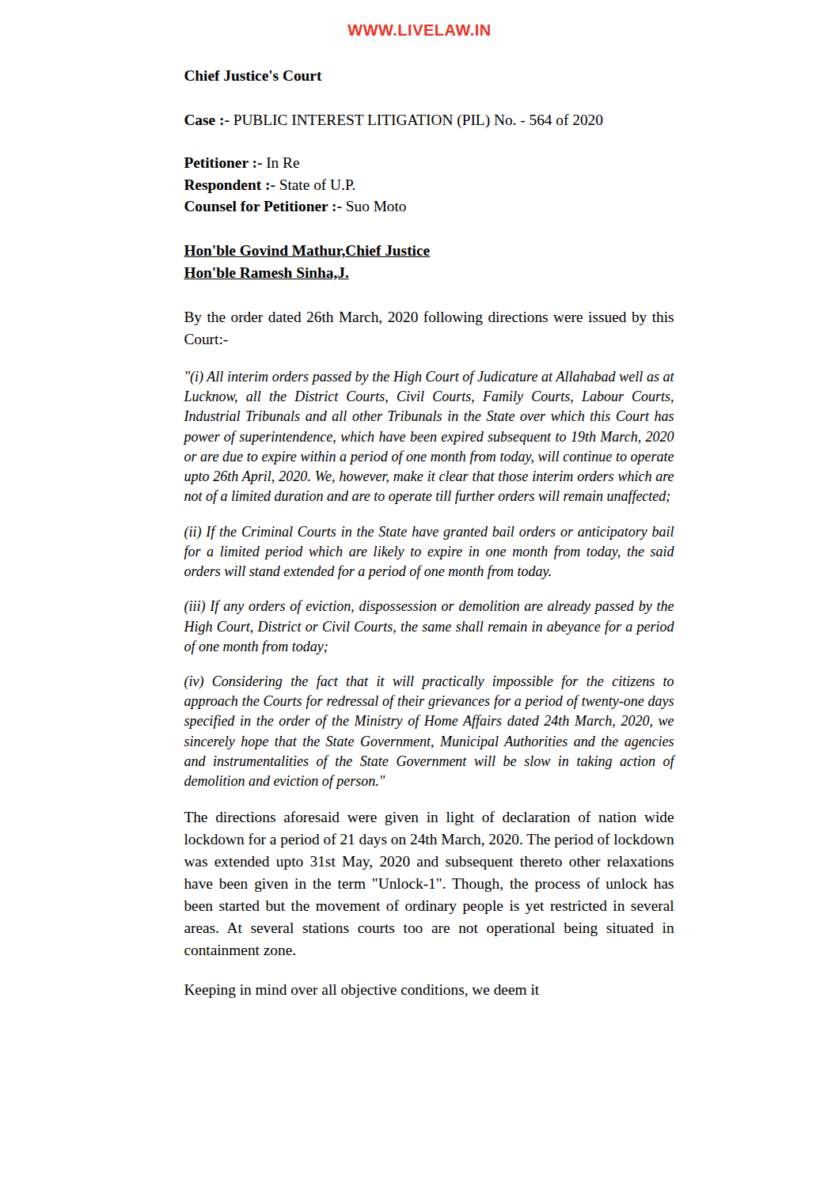WWW.LIVELAW.IN
Chief Justice's Court
Case :- PUBLIC INTEREST LITIGATION (PIL) No. - 564 of 2020
Petitioner :- In Re
Respondent :- State of U.P.
Counsel for Petitioner :- Suo Moto
Hon'ble Govind Mathur,Chief Justice
Hon'ble Ramesh Sinha,J.
By the order dated 26th March, 2020 following directions were issued by this Court:-
"(i) All interim orders passed by the High Court of Judicature at Allahabad well as at Lucknow, all the District Courts, Civil Courts, Family Courts, Labour Courts, Industrial Tribunals and all other Tribunals in the State over which this Court has power of superintendence, which have been expired subsequent to 19th March, 2020 or are due to expire within a period of one month from today, will continue to operate upto 26th April, 2020. We, however, make it clear that those interim orders which are not of a limited duration and are to operate till further orders will remain unaffected;
(ii) If the Criminal Courts in the State have granted bail orders or anticipatory bail for a limited period which are likely to expire in one month from today, the said orders will stand extended for a period of one month from today.
(iii) If any orders of eviction, dispossession or demolition are already passed by the High Court, District or Civil Courts, the same shall remain in abeyance for a period of one month from today;
(iv) Considering the fact that it will practically impossible for the citizens to approach the Courts for redressal of their grievances for a period of twenty-one days specified in the order of the Ministry of Home Affairs dated 24th March, 2020, we sincerely hope that the State Government, Municipal Authorities and the agencies and instrumentalities of the State Government will be slow in taking action of demolition and eviction of person."
The directions aforesaid were given in light of declaration of nation wide lockdown for a period of 21 days on 24th March, 2020. The period of lockdown was extended upto 31st May, 2020 and subsequent thereto other relaxations have been given in the term "Unlock-1". Though, the process of unlock has been started but the movement of ordinary people is yet restricted in several areas. At several stations courts too are not operational being situated in containment zone.
Keeping in mind over all objective conditions, we deem it